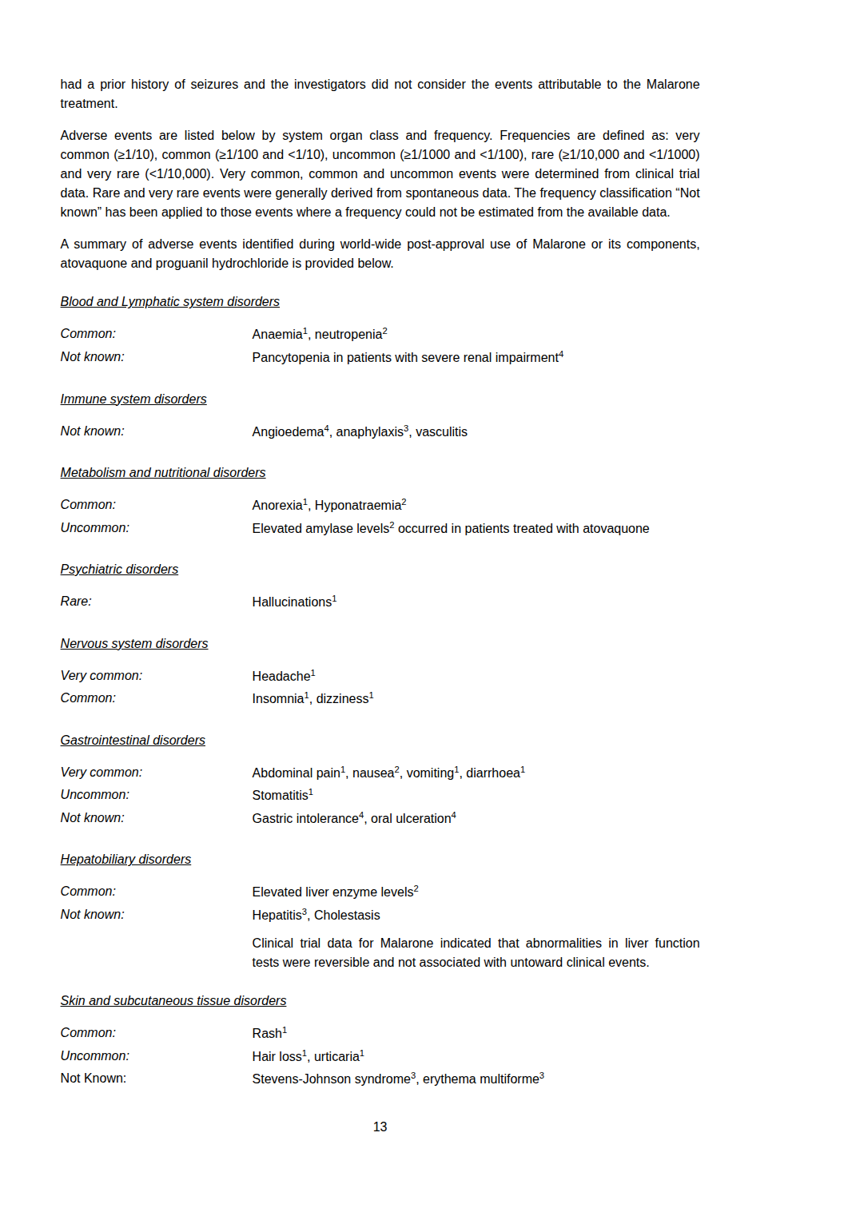had a prior history of seizures and the investigators did not consider the events attributable to the Malarone treatment.
Adverse events are listed below by system organ class and frequency. Frequencies are defined as: very common (≥1/10), common (≥1/100 and <1/10), uncommon (≥1/1000 and <1/100), rare (≥1/10,000 and <1/1000) and very rare (<1/10,000). Very common, common and uncommon events were determined from clinical trial data. Rare and very rare events were generally derived from spontaneous data. The frequency classification “Not known” has been applied to those events where a frequency could not be estimated from the available data.
A summary of adverse events identified during world-wide post-approval use of Malarone or its components, atovaquone and proguanil hydrochloride is provided below.
Blood and Lymphatic system disorders
| Common: | Anaemia 1 , neutropenia 2 |
| Not known: | Pancytopenia in patients with severe renal impairment 4 |
Immune system disorders
| Not known: | Angioedema 4 , anaphylaxis 3 , vasculitis |
Metabolism and nutritional disorders
| Common: | Anorexia 1 , Hyponatraemia 2 |
| Uncommon: | Elevated amylase levels 2 occurred in patients treated with atovaquone |
Psychiatric disorders
| Rare: | Hallucinations 1 |
Nervous system disorders
| Very common: | Headache 1 |
| Common: | Insomnia 1 , dizziness 1 |
Gastrointestinal disorders
| Very common: | Abdominal pain 1 , nausea 2 , vomiting 1 , diarrhoea 1 |
| Uncommon: | Stomatitis 1 |
| Not known: | Gastric intolerance 4 , oral ulceration 4 |
Hepatobiliary disorders
| Common: | Elevated liver enzyme levels 2 |
| Not known: | Hepatitis 3 , Cholestasis |
Clinical trial data for Malarone indicated that abnormalities in liver function tests were reversible and not associated with untoward clinical events.
Skin and subcutaneous tissue disorders
| Common: | Rash 1 |
| Uncommon: | Hair loss 1 , urticaria 1 |
| Not Known: | Stevens-Johnson syndrome 3 , erythema multiforme 3 |
13